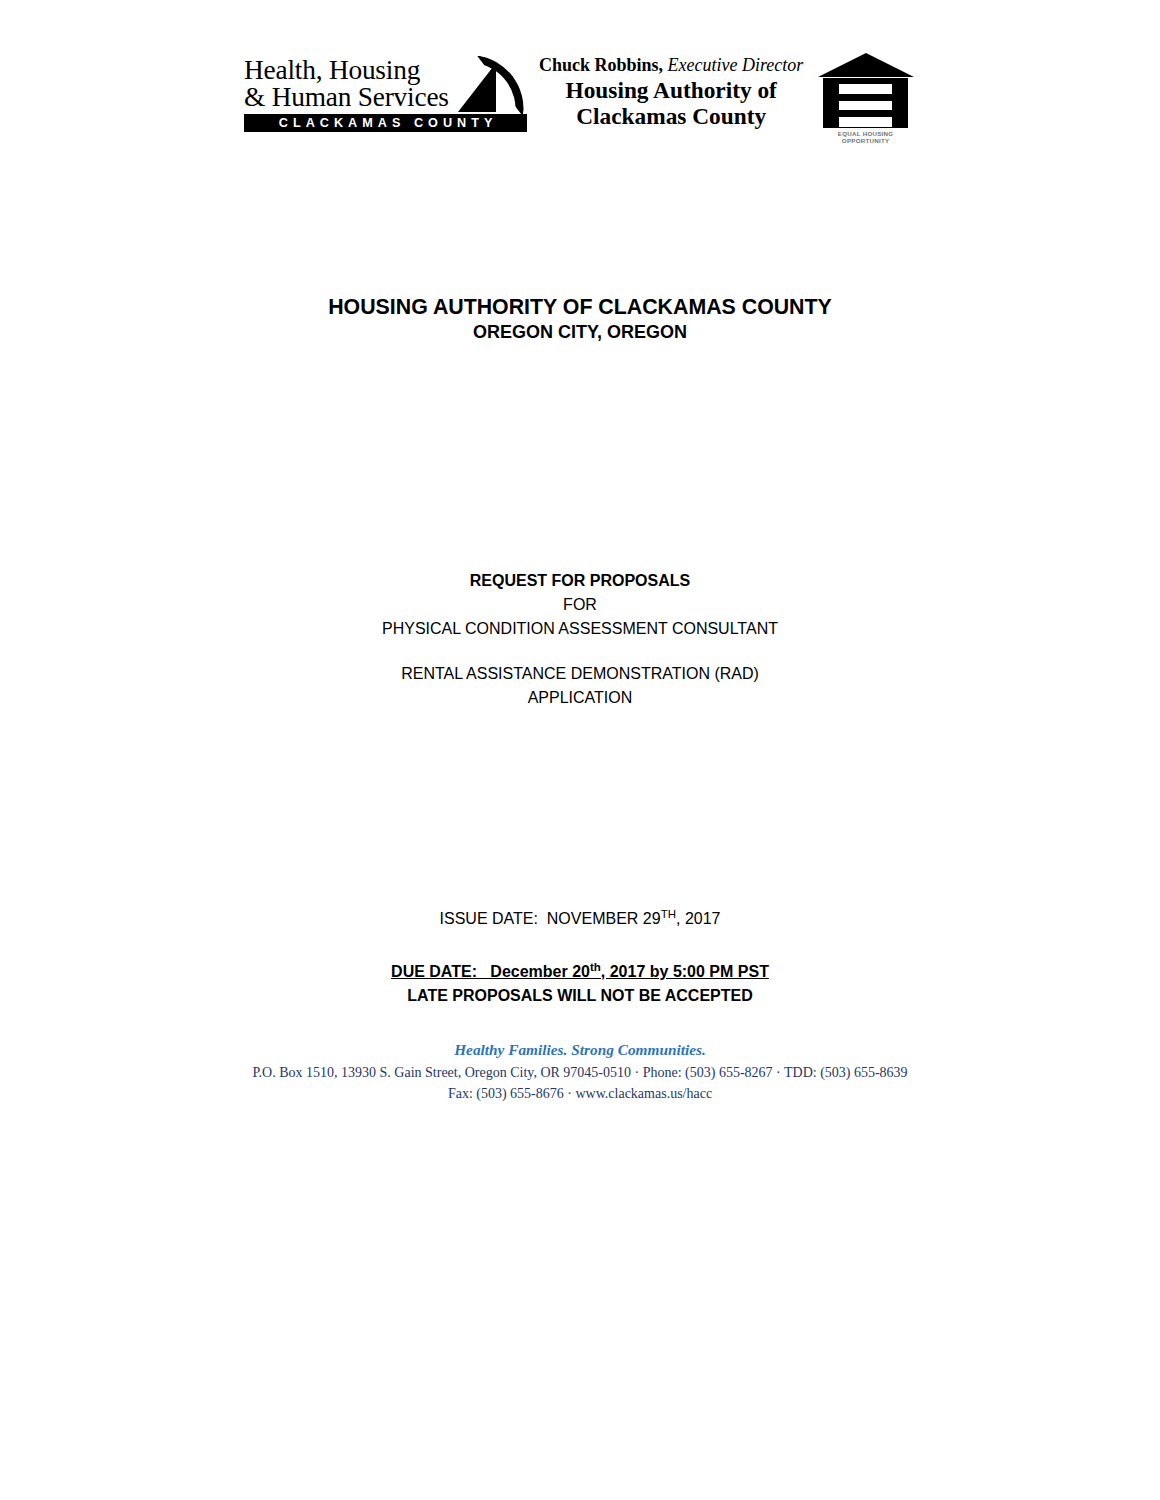Health, Housing & Human Services
CLACKAMAS COUNTY
Chuck Robbins, Executive Director
Housing Authority of
Clackamas County
EQUAL HOUSING
OPPORTUNITY
HOUSING AUTHORITY OF CLACKAMAS COUNTY
OREGON CITY, OREGON
REQUEST FOR PROPOSALS
FOR
PHYSICAL CONDITION ASSESSMENT CONSULTANT
RENTAL ASSISTANCE DEMONSTRATION (RAD)
APPLICATION
ISSUE DATE: NOVEMBER 29TH, 2017
DUE DATE: December 20th, 2017 by 5:00 PM PST
LATE PROPOSALS WILL NOT BE ACCEPTED
Healthy Families. Strong Communities.
P.O. Box 1510, 13930 S. Gain Street, Oregon City, OR 97045-0510 · Phone: (503) 655-8267 · TDD: (503) 655-8639
Fax: (503) 655-8676 · www.clackamas.us/hacc